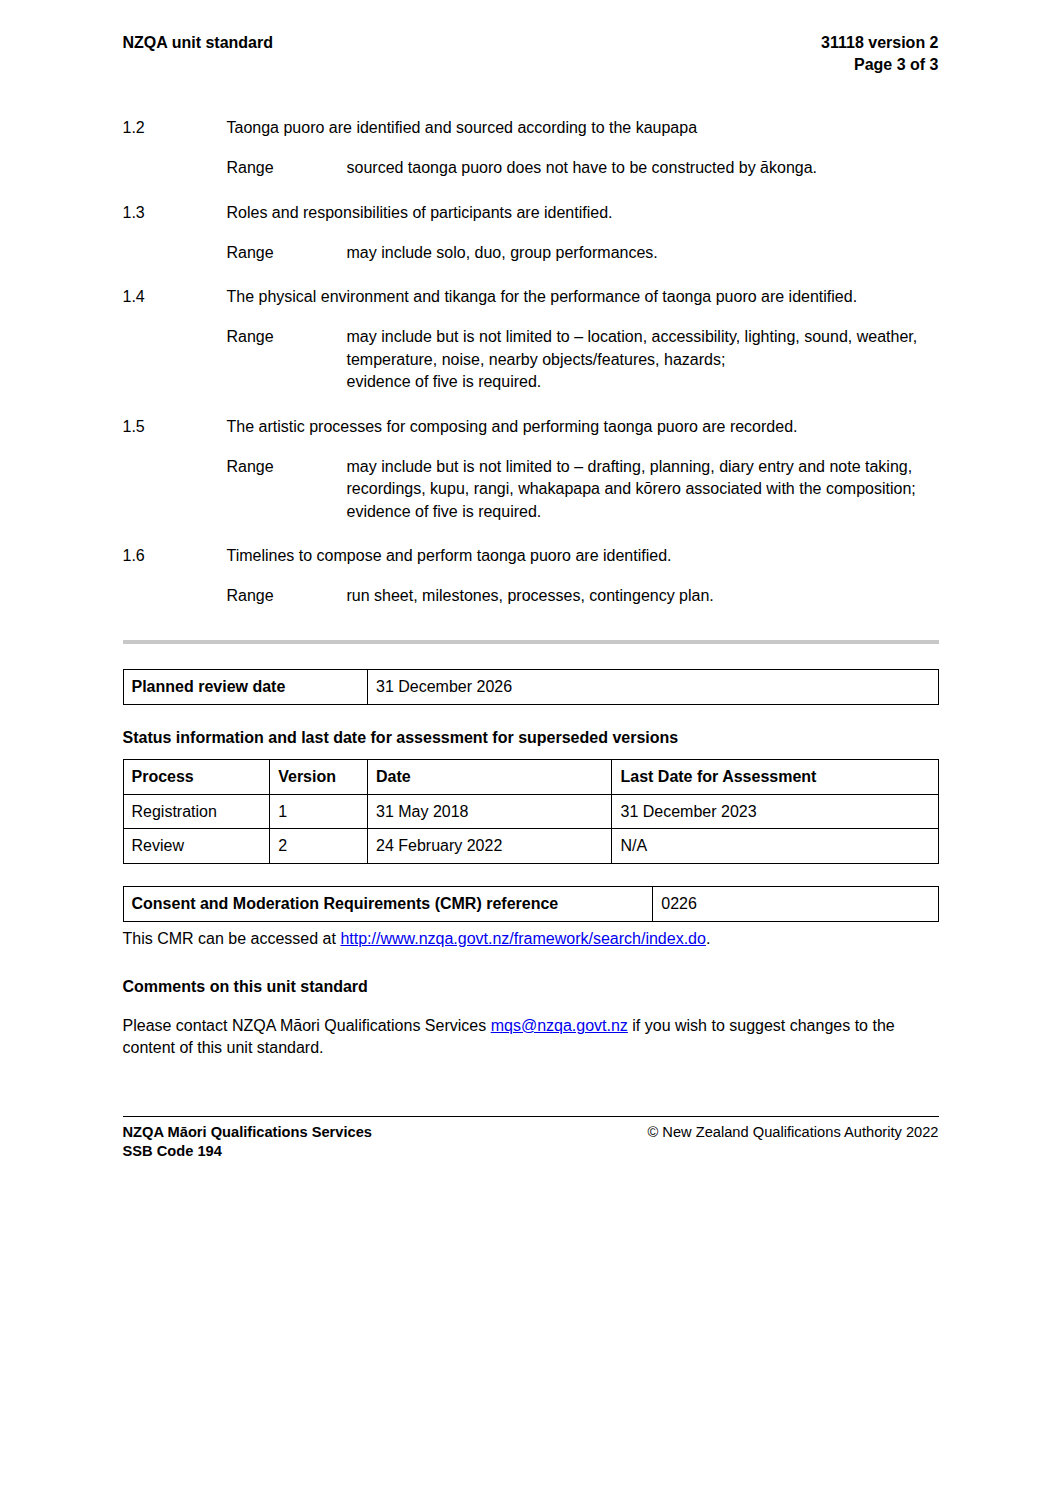NZQA unit standard
31118 version 2
Page 3 of 3
1.2
Taonga puoro are identified and sourced according to the kaupapa
Range
sourced taonga puoro does not have to be constructed by ākonga.
1.3
Roles and responsibilities of participants are identified.
Range
may include solo, duo, group performances.
1.4
The physical environment and tikanga for the performance of taonga puoro are identified.
Range
may include but is not limited to – location, accessibility, lighting, sound, weather, temperature, noise, nearby objects/features, hazards;
evidence of five is required.
1.5
The artistic processes for composing and performing taonga puoro are recorded.
Range
may include but is not limited to – drafting, planning, diary entry and note taking, recordings, kupu, rangi, whakapapa and kōrero associated with the composition;
evidence of five is required.
1.6
Timelines to compose and perform taonga puoro are identified.
Range
run sheet, milestones, processes, contingency plan.
| Planned review date | 31 December 2026 |
Status information and last date for assessment for superseded versions
| Process | Version | Date | Last Date for Assessment |
| --- | --- | --- | --- |
| Registration | 1 | 31 May 2018 | 31 December 2023 |
| Review | 2 | 24 February 2022 | N/A |
| Consent and Moderation Requirements (CMR) reference | 0226 |
This CMR can be accessed at http://www.nzqa.govt.nz/framework/search/index.do.
Comments on this unit standard
Please contact NZQA Māori Qualifications Services mqs@nzqa.govt.nz if you wish to suggest changes to the content of this unit standard.
NZQA Māori Qualifications Services
SSB Code 194
© New Zealand Qualifications Authority 2022